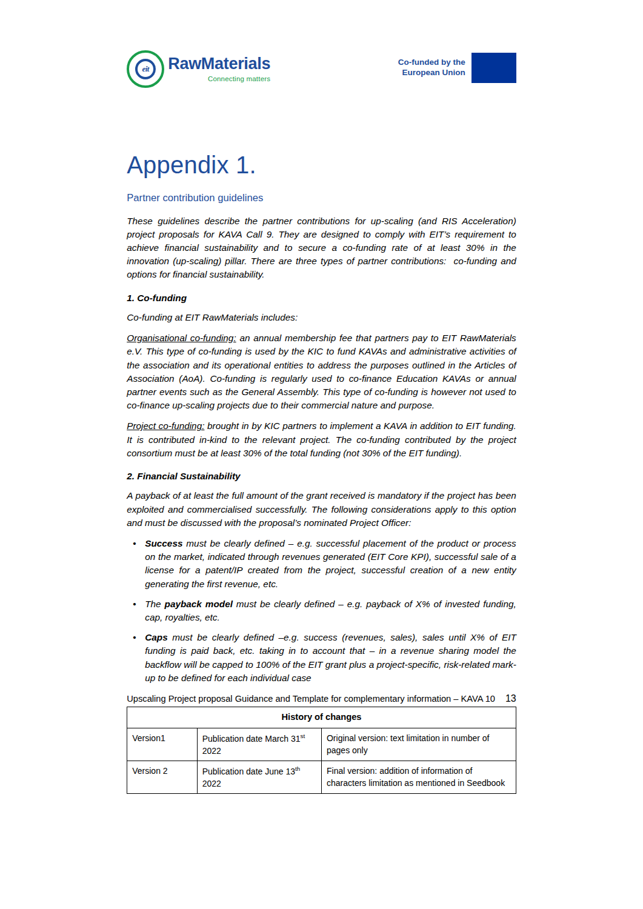eit
RawMaterials
Connecting matters
Co-funded by the
European Union
Appendix 1.
Partner contribution guidelines
These guidelines describe the partner contributions for up-scaling (and RIS Acceleration) project proposals for KAVA Call 9. They are designed to comply with EIT’s requirement to achieve financial sustainability and to secure a co-funding rate of at least 30% in the innovation (up-scaling) pillar. There are three types of partner contributions: co-funding and options for financial sustainability.
1. Co-funding
Co-funding at EIT RawMaterials includes:
Organisational co-funding: an annual membership fee that partners pay to EIT RawMaterials e.V. This type of co-funding is used by the KIC to fund KAVAs and administrative activities of the association and its operational entities to address the purposes outlined in the Articles of Association (AoA). Co-funding is regularly used to co-finance Education KAVAs or annual partner events such as the General Assembly. This type of co-funding is however not used to co-finance up-scaling projects due to their commercial nature and purpose.
Project co-funding: brought in by KIC partners to implement a KAVA in addition to EIT funding. It is contributed in-kind to the relevant project. The co-funding contributed by the project consortium must be at least 30% of the total funding (not 30% of the EIT funding).
2. Financial Sustainability
A payback of at least the full amount of the grant received is mandatory if the project has been exploited and commercialised successfully. The following considerations apply to this option and must be discussed with the proposal’s nominated Project Officer:
Success must be clearly defined – e.g. successful placement of the product or process on the market, indicated through revenues generated (EIT Core KPI), successful sale of a license for a patent/IP created from the project, successful creation of a new entity generating the first revenue, etc.
The payback model must be clearly defined – e.g. payback of X% of invested funding, cap, royalties, etc.
Caps must be clearly defined –e.g. success (revenues, sales), sales until X% of EIT funding is paid back, etc. taking in to account that – in a revenue sharing model the backflow will be capped to 100% of the EIT grant plus a project-specific, risk-related mark-up to be defined for each individual case
Upscaling Project proposal Guidance and Template for complementary information – KAVA 10 13
| History of changes |
| --- |
| Version1 | Publication date March 31 st 2022 | Original version: text limitation in number of pages only |
| Version 2 | Publication date June 13 th 2022 | Final version: addition of information of characters limitation as mentioned in Seedbook |